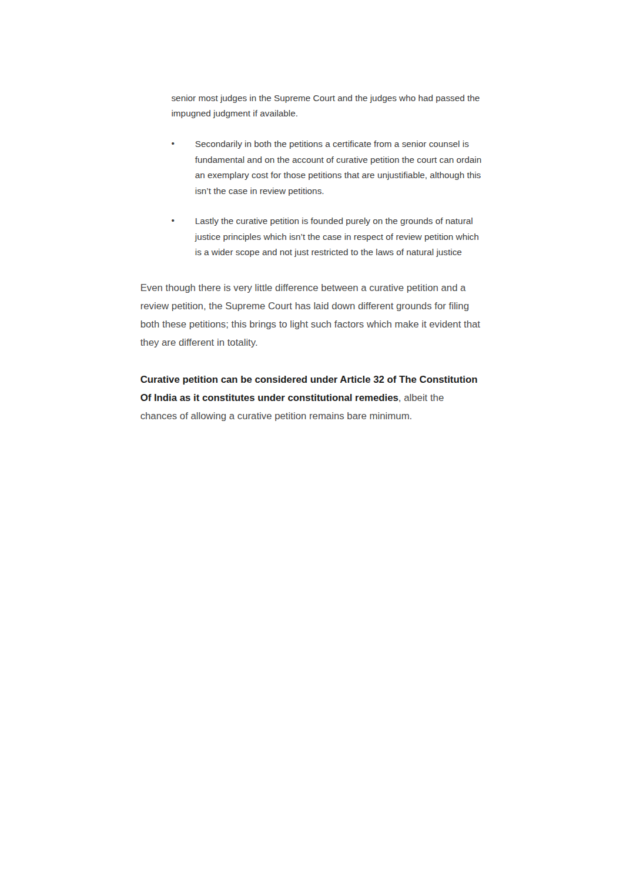senior most judges in the Supreme Court and the judges who had passed the impugned judgment if available.
Secondarily in both the petitions a certificate from a senior counsel is fundamental and on the account of curative petition the court can ordain an exemplary cost for those petitions that are unjustifiable, although this isn’t the case in review petitions.
Lastly the curative petition is founded purely on the grounds of natural justice principles which isn’t the case in respect of review petition which is a wider scope and not just restricted to the laws of natural justice
Even though there is very little difference between a curative petition and a review petition, the Supreme Court has laid down different grounds for filing both these petitions; this brings to light such factors which make it evident that they are different in totality.
Curative petition can be considered under Article 32 of The Constitution Of India as it constitutes under constitutional remedies, albeit the chances of allowing a curative petition remains bare minimum.